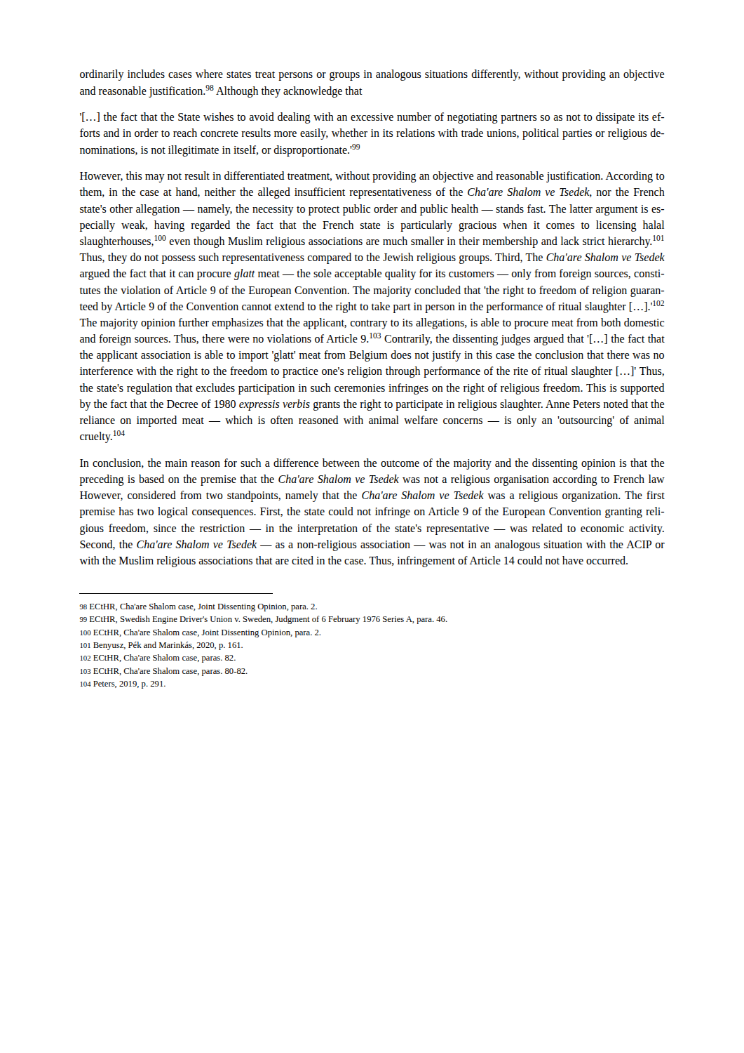ordinarily includes cases where states treat persons or groups in analogous situations differently, without providing an objective and reasonable justification.98 Although they acknowledge that
'[…] the fact that the State wishes to avoid dealing with an excessive number of negotiating partners so as not to dissipate its efforts and in order to reach concrete results more easily, whether in its relations with trade unions, political parties or religious denominations, is not illegitimate in itself, or disproportionate.'99
However, this may not result in differentiated treatment, without providing an objective and reasonable justification. According to them, in the case at hand, neither the alleged insufficient representativeness of the Cha'are Shalom ve Tsedek, nor the French state's other allegation — namely, the necessity to protect public order and public health — stands fast. The latter argument is especially weak, having regarded the fact that the French state is particularly gracious when it comes to licensing halal slaughterhouses,100 even though Muslim religious associations are much smaller in their membership and lack strict hierarchy.101 Thus, they do not possess such representativeness compared to the Jewish religious groups. Third, The Cha'are Shalom ve Tsedek argued the fact that it can procure glatt meat — the sole acceptable quality for its customers — only from foreign sources, constitutes the violation of Article 9 of the European Convention. The majority concluded that 'the right to freedom of religion guaranteed by Article 9 of the Convention cannot extend to the right to take part in person in the performance of ritual slaughter […].'102 The majority opinion further emphasizes that the applicant, contrary to its allegations, is able to procure meat from both domestic and foreign sources. Thus, there were no violations of Article 9.103 Contrarily, the dissenting judges argued that '[…] the fact that the applicant association is able to import 'glatt' meat from Belgium does not justify in this case the conclusion that there was no interference with the right to the freedom to practice one's religion through performance of the rite of ritual slaughter […]' Thus, the state's regulation that excludes participation in such ceremonies infringes on the right of religious freedom. This is supported by the fact that the Decree of 1980 expressis verbis grants the right to participate in religious slaughter. Anne Peters noted that the reliance on imported meat — which is often reasoned with animal welfare concerns — is only an 'outsourcing' of animal cruelty.104
In conclusion, the main reason for such a difference between the outcome of the majority and the dissenting opinion is that the preceding is based on the premise that the Cha'are Shalom ve Tsedek was not a religious organisation according to French law However, considered from two standpoints, namely that the Cha'are Shalom ve Tsedek was a religious organization. The first premise has two logical consequences. First, the state could not infringe on Article 9 of the European Convention granting religious freedom, since the restriction — in the interpretation of the state's representative — was related to economic activity. Second, the Cha'are Shalom ve Tsedek — as a non-religious association — was not in an analogous situation with the ACIP or with the Muslim religious associations that are cited in the case. Thus, infringement of Article 14 could not have occurred.
98 ECtHR, Cha'are Shalom case, Joint Dissenting Opinion, para. 2.
99 ECtHR, Swedish Engine Driver's Union v. Sweden, Judgment of 6 February 1976 Series A, para. 46.
100 ECtHR, Cha'are Shalom case, Joint Dissenting Opinion, para. 2.
101 Benyusz, Pék and Marinkás, 2020, p. 161.
102 ECtHR, Cha'are Shalom case, paras. 82.
103 ECtHR, Cha'are Shalom case, paras. 80-82.
104 Peters, 2019, p. 291.